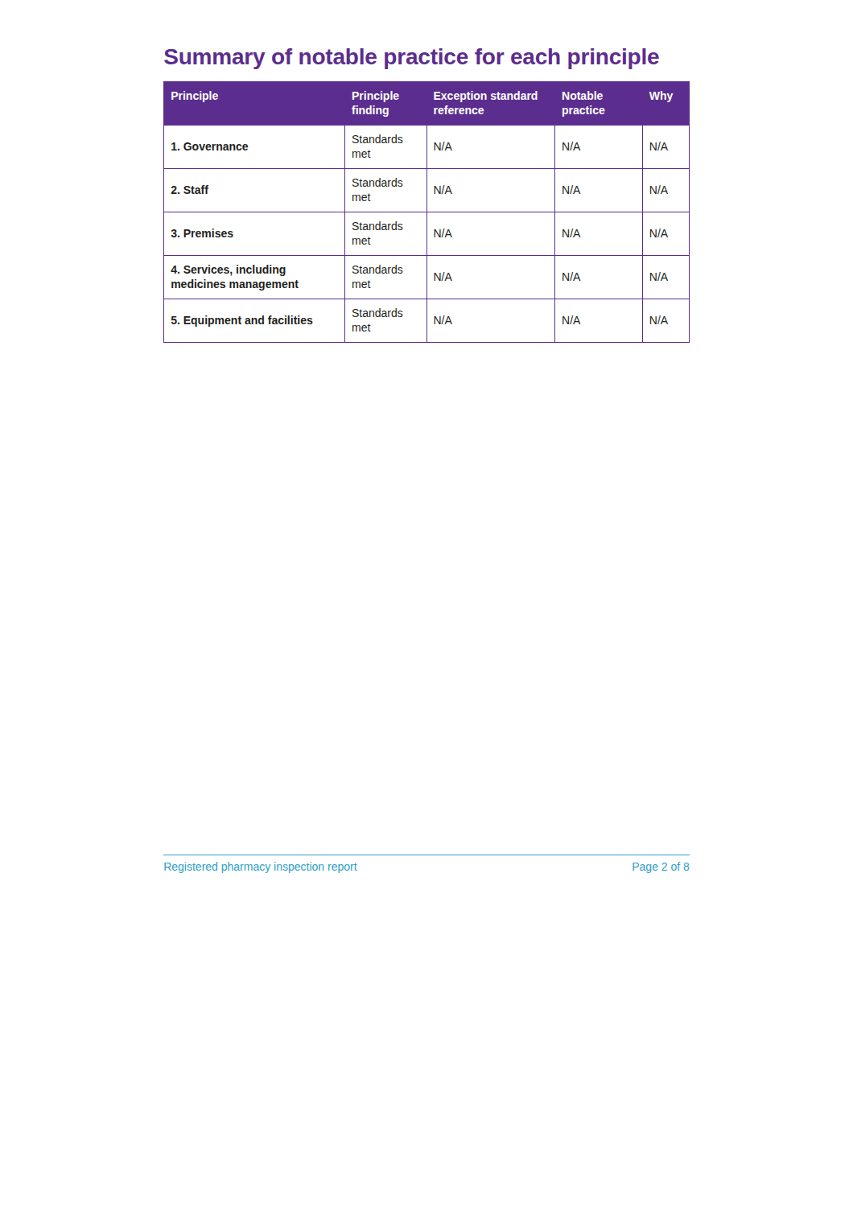Summary of notable practice for each principle
| Principle | Principle finding | Exception standard reference | Notable practice | Why |
| --- | --- | --- | --- | --- |
| 1. Governance | Standards met | N/A | N/A | N/A |
| 2. Staff | Standards met | N/A | N/A | N/A |
| 3. Premises | Standards met | N/A | N/A | N/A |
| 4. Services, including medicines management | Standards met | N/A | N/A | N/A |
| 5. Equipment and facilities | Standards met | N/A | N/A | N/A |
Registered pharmacy inspection report Page 2 of 8